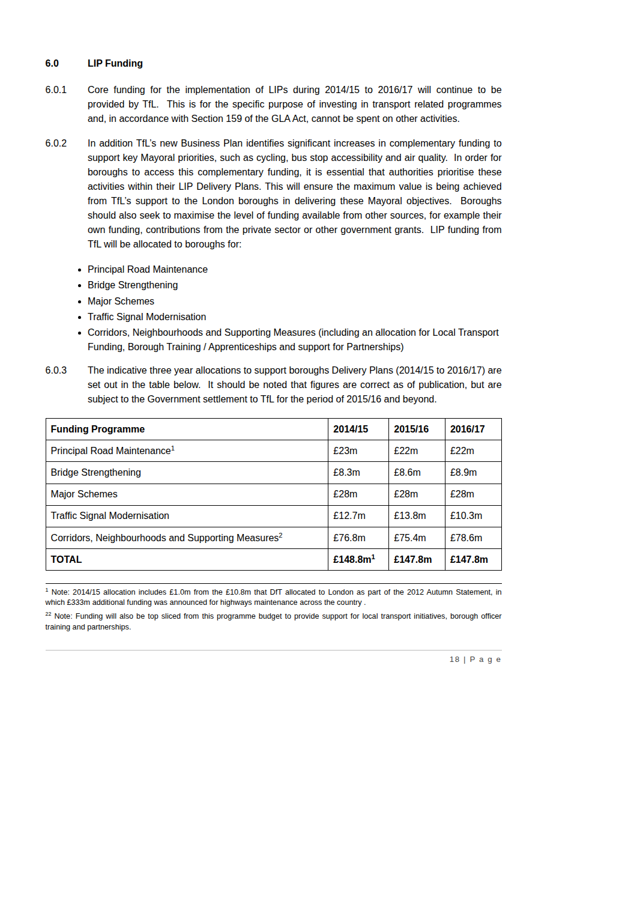6.0 LIP Funding
6.0.1 Core funding for the implementation of LIPs during 2014/15 to 2016/17 will continue to be provided by TfL. This is for the specific purpose of investing in transport related programmes and, in accordance with Section 159 of the GLA Act, cannot be spent on other activities.
6.0.2 In addition TfL’s new Business Plan identifies significant increases in complementary funding to support key Mayoral priorities, such as cycling, bus stop accessibility and air quality. In order for boroughs to access this complementary funding, it is essential that authorities prioritise these activities within their LIP Delivery Plans. This will ensure the maximum value is being achieved from TfL’s support to the London boroughs in delivering these Mayoral objectives. Boroughs should also seek to maximise the level of funding available from other sources, for example their own funding, contributions from the private sector or other government grants. LIP funding from TfL will be allocated to boroughs for:
Principal Road Maintenance
Bridge Strengthening
Major Schemes
Traffic Signal Modernisation
Corridors, Neighbourhoods and Supporting Measures (including an allocation for Local Transport Funding, Borough Training / Apprenticeships and support for Partnerships)
6.0.3 The indicative three year allocations to support boroughs Delivery Plans (2014/15 to 2016/17) are set out in the table below. It should be noted that figures are correct as of publication, but are subject to the Government settlement to TfL for the period of 2015/16 and beyond.
| Funding Programme | 2014/15 | 2015/16 | 2016/17 |
| --- | --- | --- | --- |
| Principal Road Maintenance 1 | £23m | £22m | £22m |
| Bridge Strengthening | £8.3m | £8.6m | £8.9m |
| Major Schemes | £28m | £28m | £28m |
| Traffic Signal Modernisation | £12.7m | £13.8m | £10.3m |
| Corridors, Neighbourhoods and Supporting Measures 2 | £76.8m | £75.4m | £78.6m |
| TOTAL | £148.8m 1 | £147.8m | £147.8m |
1 Note: 2014/15 allocation includes £1.0m from the £10.8m that DfT allocated to London as part of the 2012 Autumn Statement, in which £333m additional funding was announced for highways maintenance across the country .
22 Note: Funding will also be top sliced from this programme budget to provide support for local transport initiatives, borough officer training and partnerships.
18 | P a g e